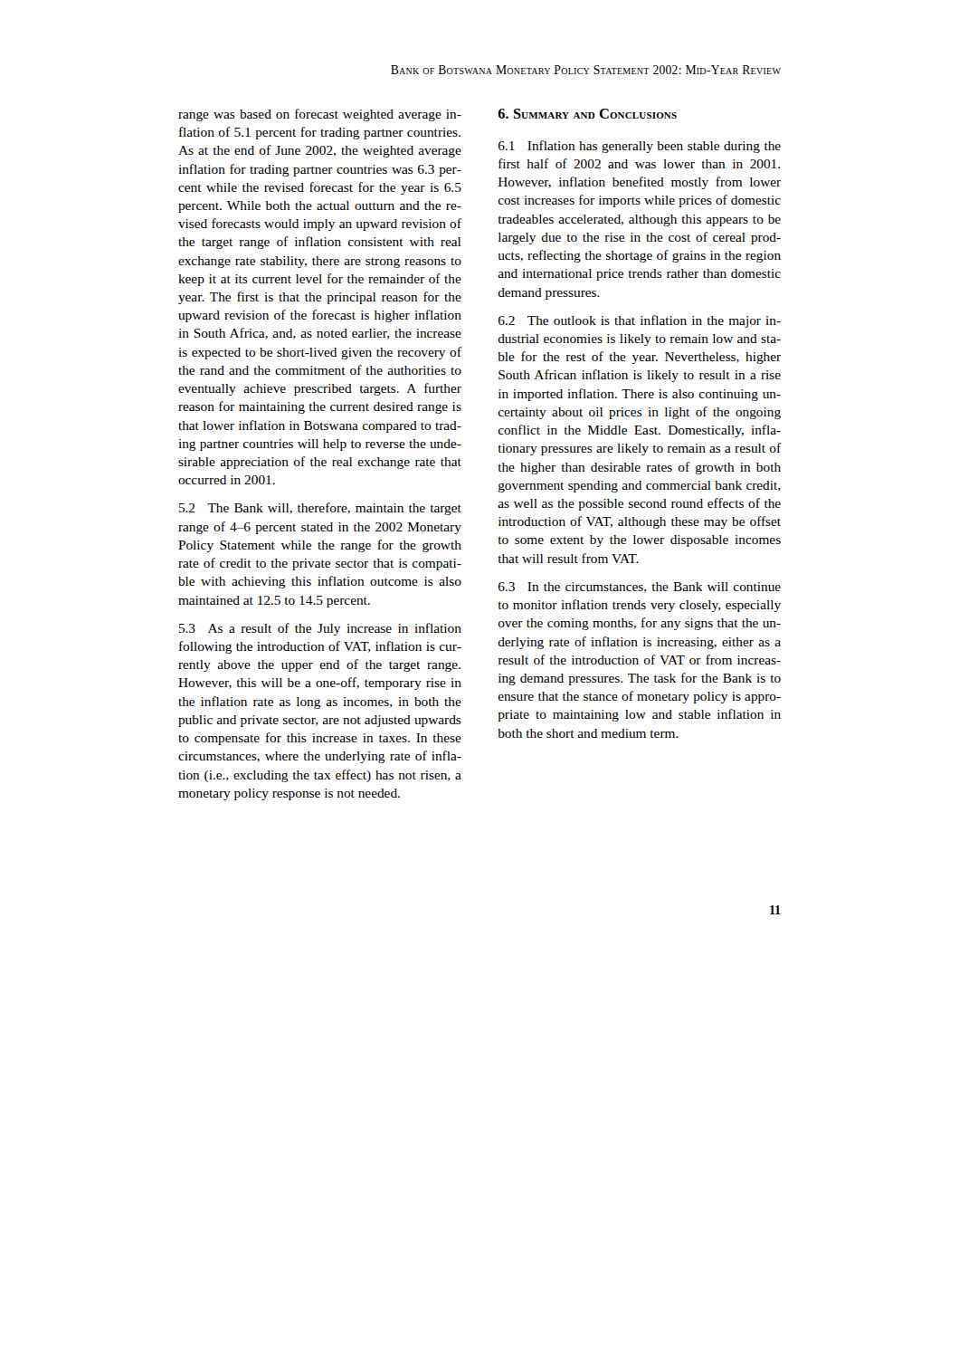Bank of Botswana Monetary Policy Statement 2002: Mid-Year Review
range was based on forecast weighted average inflation of 5.1 percent for trading partner countries. As at the end of June 2002, the weighted average inflation for trading partner countries was 6.3 percent while the revised forecast for the year is 6.5 percent. While both the actual outturn and the revised forecasts would imply an upward revision of the target range of inflation consistent with real exchange rate stability, there are strong reasons to keep it at its current level for the remainder of the year. The first is that the principal reason for the upward revision of the forecast is higher inflation in South Africa, and, as noted earlier, the increase is expected to be short-lived given the recovery of the rand and the commitment of the authorities to eventually achieve prescribed targets. A further reason for maintaining the current desired range is that lower inflation in Botswana compared to trading partner countries will help to reverse the undesirable appreciation of the real exchange rate that occurred in 2001.
5.2 The Bank will, therefore, maintain the target range of 4–6 percent stated in the 2002 Monetary Policy Statement while the range for the growth rate of credit to the private sector that is compatible with achieving this inflation outcome is also maintained at 12.5 to 14.5 percent.
5.3 As a result of the July increase in inflation following the introduction of VAT, inflation is currently above the upper end of the target range. However, this will be a one-off, temporary rise in the inflation rate as long as incomes, in both the public and private sector, are not adjusted upwards to compensate for this increase in taxes. In these circumstances, where the underlying rate of inflation (i.e., excluding the tax effect) has not risen, a monetary policy response is not needed.
6. Summary and Conclusions
6.1 Inflation has generally been stable during the first half of 2002 and was lower than in 2001. However, inflation benefited mostly from lower cost increases for imports while prices of domestic tradeables accelerated, although this appears to be largely due to the rise in the cost of cereal products, reflecting the shortage of grains in the region and international price trends rather than domestic demand pressures.
6.2 The outlook is that inflation in the major industrial economies is likely to remain low and stable for the rest of the year. Nevertheless, higher South African inflation is likely to result in a rise in imported inflation. There is also continuing uncertainty about oil prices in light of the ongoing conflict in the Middle East. Domestically, inflationary pressures are likely to remain as a result of the higher than desirable rates of growth in both government spending and commercial bank credit, as well as the possible second round effects of the introduction of VAT, although these may be offset to some extent by the lower disposable incomes that will result from VAT.
6.3 In the circumstances, the Bank will continue to monitor inflation trends very closely, especially over the coming months, for any signs that the underlying rate of inflation is increasing, either as a result of the introduction of VAT or from increasing demand pressures. The task for the Bank is to ensure that the stance of monetary policy is appropriate to maintaining low and stable inflation in both the short and medium term.
11